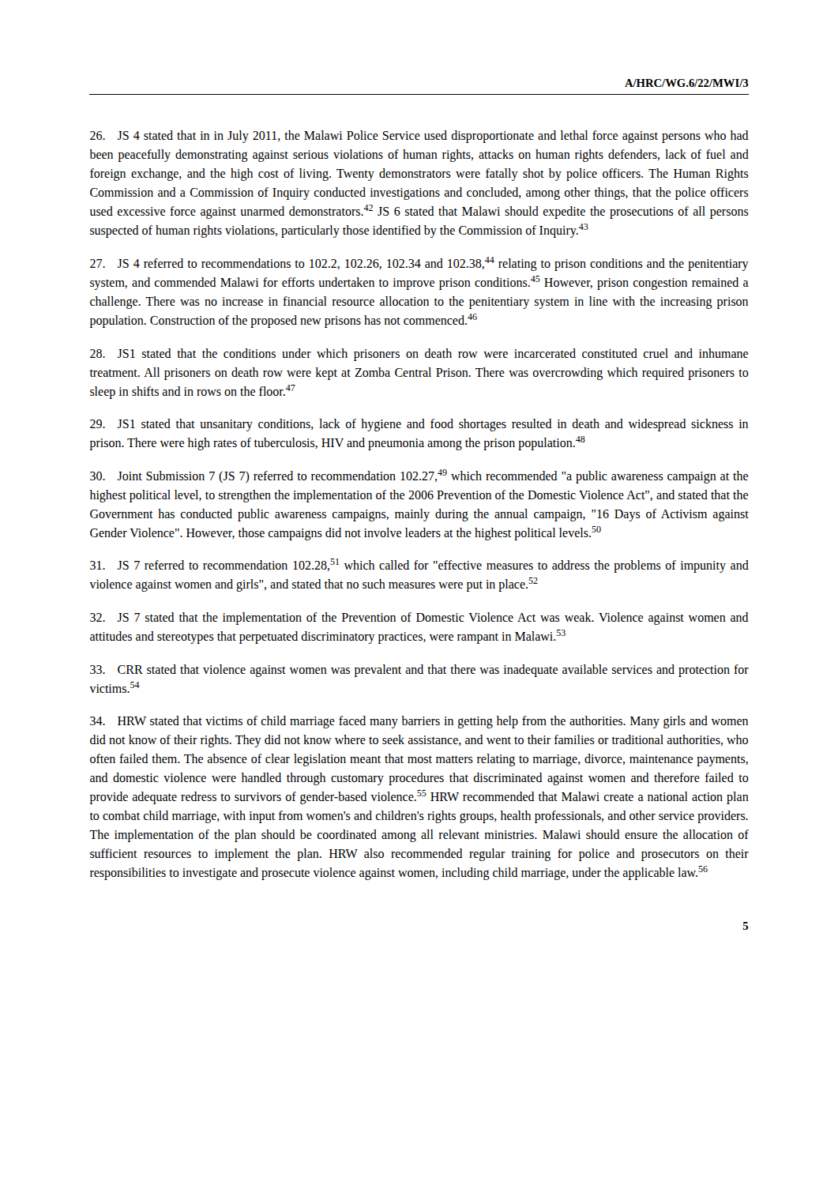A/HRC/WG.6/22/MWI/3
26. JS 4 stated that in in July 2011, the Malawi Police Service used disproportionate and lethal force against persons who had been peacefully demonstrating against serious violations of human rights, attacks on human rights defenders, lack of fuel and foreign exchange, and the high cost of living. Twenty demonstrators were fatally shot by police officers. The Human Rights Commission and a Commission of Inquiry conducted investigations and concluded, among other things, that the police officers used excessive force against unarmed demonstrators.42 JS 6 stated that Malawi should expedite the prosecutions of all persons suspected of human rights violations, particularly those identified by the Commission of Inquiry.43
27. JS 4 referred to recommendations to 102.2, 102.26, 102.34 and 102.38,44 relating to prison conditions and the penitentiary system, and commended Malawi for efforts undertaken to improve prison conditions.45 However, prison congestion remained a challenge. There was no increase in financial resource allocation to the penitentiary system in line with the increasing prison population. Construction of the proposed new prisons has not commenced.46
28. JS1 stated that the conditions under which prisoners on death row were incarcerated constituted cruel and inhumane treatment. All prisoners on death row were kept at Zomba Central Prison. There was overcrowding which required prisoners to sleep in shifts and in rows on the floor.47
29. JS1 stated that unsanitary conditions, lack of hygiene and food shortages resulted in death and widespread sickness in prison. There were high rates of tuberculosis, HIV and pneumonia among the prison population.48
30. Joint Submission 7 (JS 7) referred to recommendation 102.27,49 which recommended "a public awareness campaign at the highest political level, to strengthen the implementation of the 2006 Prevention of the Domestic Violence Act", and stated that the Government has conducted public awareness campaigns, mainly during the annual campaign, "16 Days of Activism against Gender Violence". However, those campaigns did not involve leaders at the highest political levels.50
31. JS 7 referred to recommendation 102.28,51 which called for "effective measures to address the problems of impunity and violence against women and girls", and stated that no such measures were put in place.52
32. JS 7 stated that the implementation of the Prevention of Domestic Violence Act was weak. Violence against women and attitudes and stereotypes that perpetuated discriminatory practices, were rampant in Malawi.53
33. CRR stated that violence against women was prevalent and that there was inadequate available services and protection for victims.54
34. HRW stated that victims of child marriage faced many barriers in getting help from the authorities. Many girls and women did not know of their rights. They did not know where to seek assistance, and went to their families or traditional authorities, who often failed them. The absence of clear legislation meant that most matters relating to marriage, divorce, maintenance payments, and domestic violence were handled through customary procedures that discriminated against women and therefore failed to provide adequate redress to survivors of gender-based violence.55 HRW recommended that Malawi create a national action plan to combat child marriage, with input from women's and children's rights groups, health professionals, and other service providers. The implementation of the plan should be coordinated among all relevant ministries. Malawi should ensure the allocation of sufficient resources to implement the plan. HRW also recommended regular training for police and prosecutors on their responsibilities to investigate and prosecute violence against women, including child marriage, under the applicable law.56
5